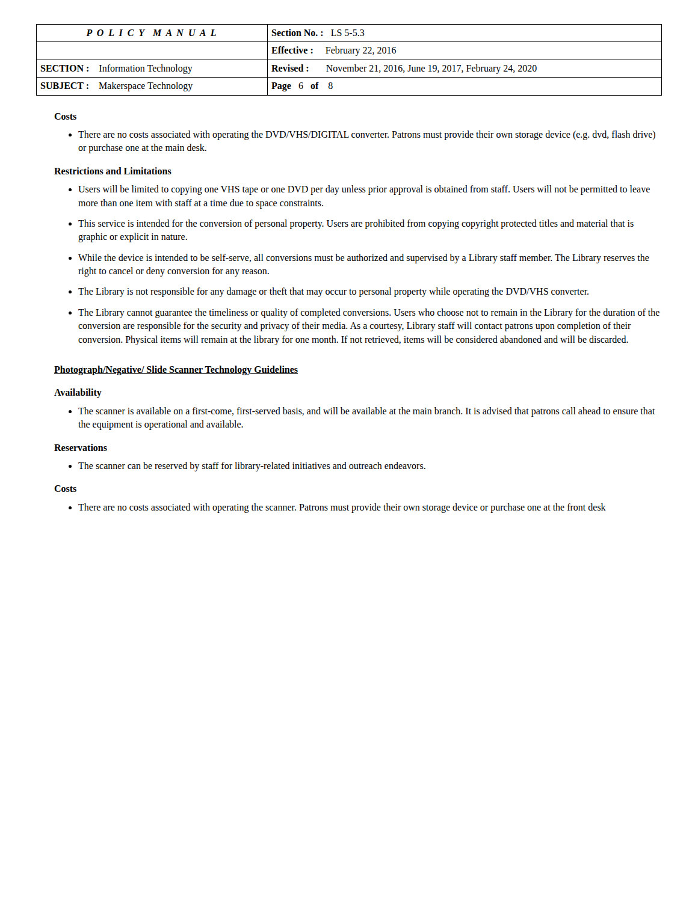| P O L I C Y M A N U A L | Section No. : LS 5-5.3 |
| | Effective : February 22, 2016 |
| SECTION : Information Technology | Revised : November 21, 2016, June 19, 2017, February 24, 2020 |
| SUBJECT : Makerspace Technology | Page 6 of 8 |
Costs
There are no costs associated with operating the DVD/VHS/DIGITAL converter. Patrons must provide their own storage device (e.g. dvd, flash drive) or purchase one at the main desk.
Restrictions and Limitations
Users will be limited to copying one VHS tape or one DVD per day unless prior approval is obtained from staff. Users will not be permitted to leave more than one item with staff at a time due to space constraints.
This service is intended for the conversion of personal property. Users are prohibited from copying copyright protected titles and material that is graphic or explicit in nature.
While the device is intended to be self-serve, all conversions must be authorized and supervised by a Library staff member. The Library reserves the right to cancel or deny conversion for any reason.
The Library is not responsible for any damage or theft that may occur to personal property while operating the DVD/VHS converter.
The Library cannot guarantee the timeliness or quality of completed conversions. Users who choose not to remain in the Library for the duration of the conversion are responsible for the security and privacy of their media. As a courtesy, Library staff will contact patrons upon completion of their conversion. Physical items will remain at the library for one month. If not retrieved, items will be considered abandoned and will be discarded.
Photograph/Negative/ Slide Scanner Technology Guidelines
Availability
The scanner is available on a first-come, first-served basis, and will be available at the main branch. It is advised that patrons call ahead to ensure that the equipment is operational and available.
Reservations
The scanner can be reserved by staff for library-related initiatives and outreach endeavors.
Costs
There are no costs associated with operating the scanner. Patrons must provide their own storage device or purchase one at the front desk